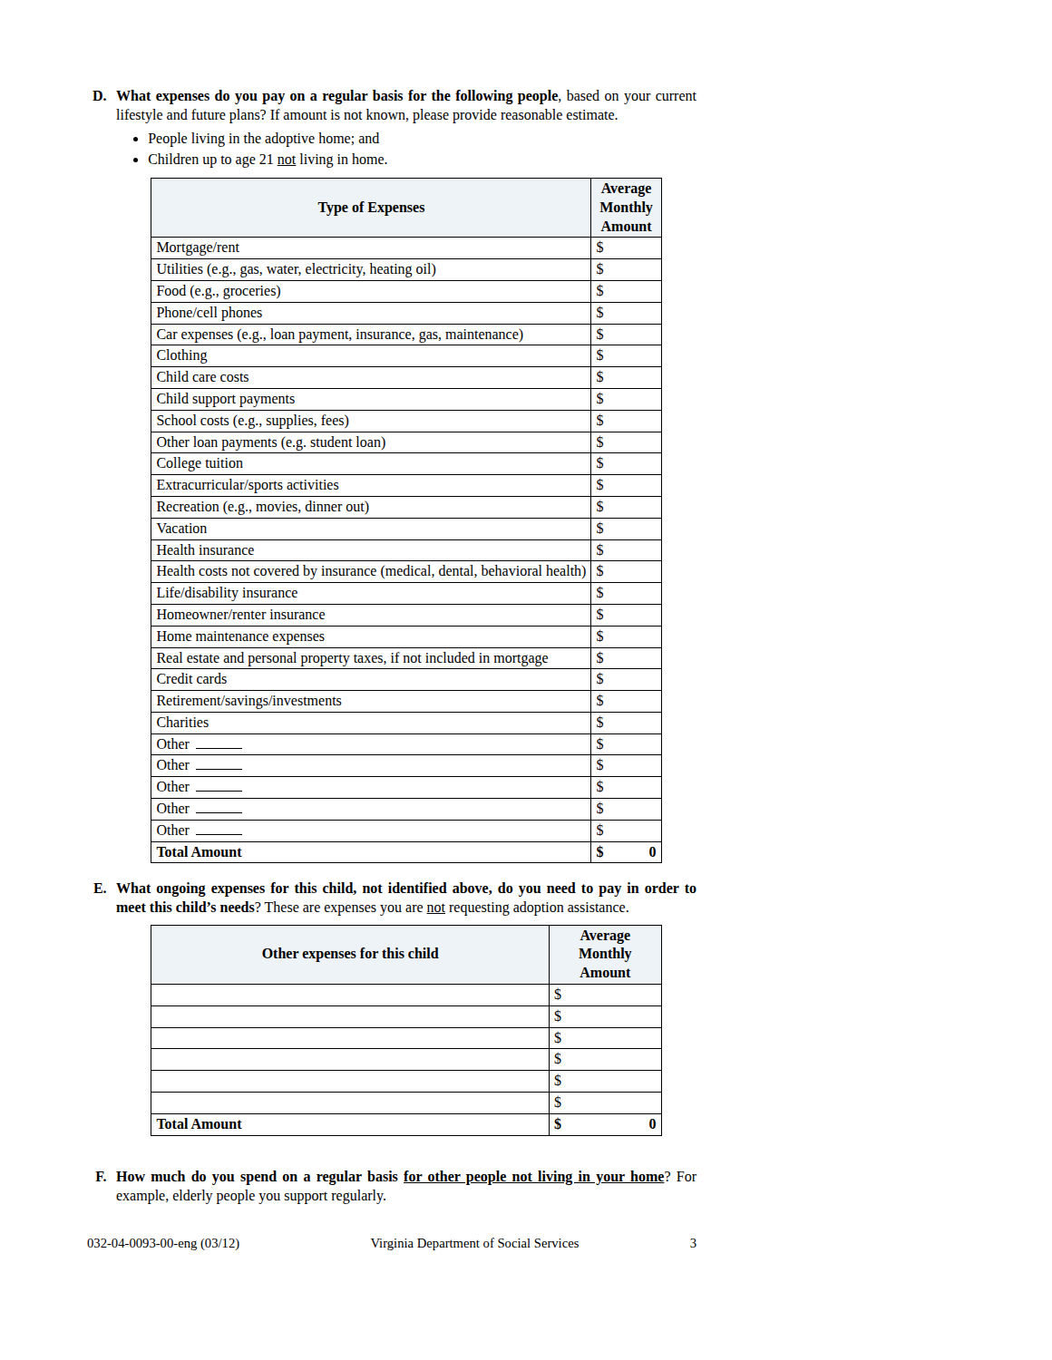What expenses do you pay on a regular basis for the following people, based on your current lifestyle and future plans? If amount is not known, please provide reasonable estimate.
People living in the adoptive home; and
Children up to age 21 not living in home.
| Type of Expenses | Average Monthly Amount |
| --- | --- |
| Mortgage/rent | $ |
| Utilities (e.g., gas, water, electricity, heating oil) | $ |
| Food (e.g., groceries) | $ |
| Phone/cell phones | $ |
| Car expenses (e.g., loan payment, insurance, gas, maintenance) | $ |
| Clothing | $ |
| Child care costs | $ |
| Child support payments | $ |
| School costs (e.g., supplies, fees) | $ |
| Other loan payments (e.g. student loan) | $ |
| College tuition | $ |
| Extracurricular/sports activities | $ |
| Recreation (e.g., movies, dinner out) | $ |
| Vacation | $ |
| Health insurance | $ |
| Health costs not covered by insurance (medical, dental, behavioral health) | $ |
| Life/disability insurance | $ |
| Homeowner/renter insurance | $ |
| Home maintenance expenses | $ |
| Real estate and personal property taxes, if not included in mortgage | $ |
| Credit cards | $ |
| Retirement/savings/investments | $ |
| Charities | $ |
| Other | $ |
| Other | $ |
| Other | $ |
| Other | $ |
| Other | $ |
| Total Amount | $ 0 |
What ongoing expenses for this child, not identified above, do you need to pay in order to meet this child’s needs? These are expenses you are not requesting adoption assistance.
| Other expenses for this child | Average Monthly Amount |
| --- | --- |
| | $ |
| | $ |
| | $ |
| | $ |
| | $ |
| | $ |
| Total Amount | $ 0 |
How much do you spend on a regular basis for other people not living in your home? For example, elderly people you support regularly.
032-04-0093-00-eng (03/12) Virginia Department of Social Services 3